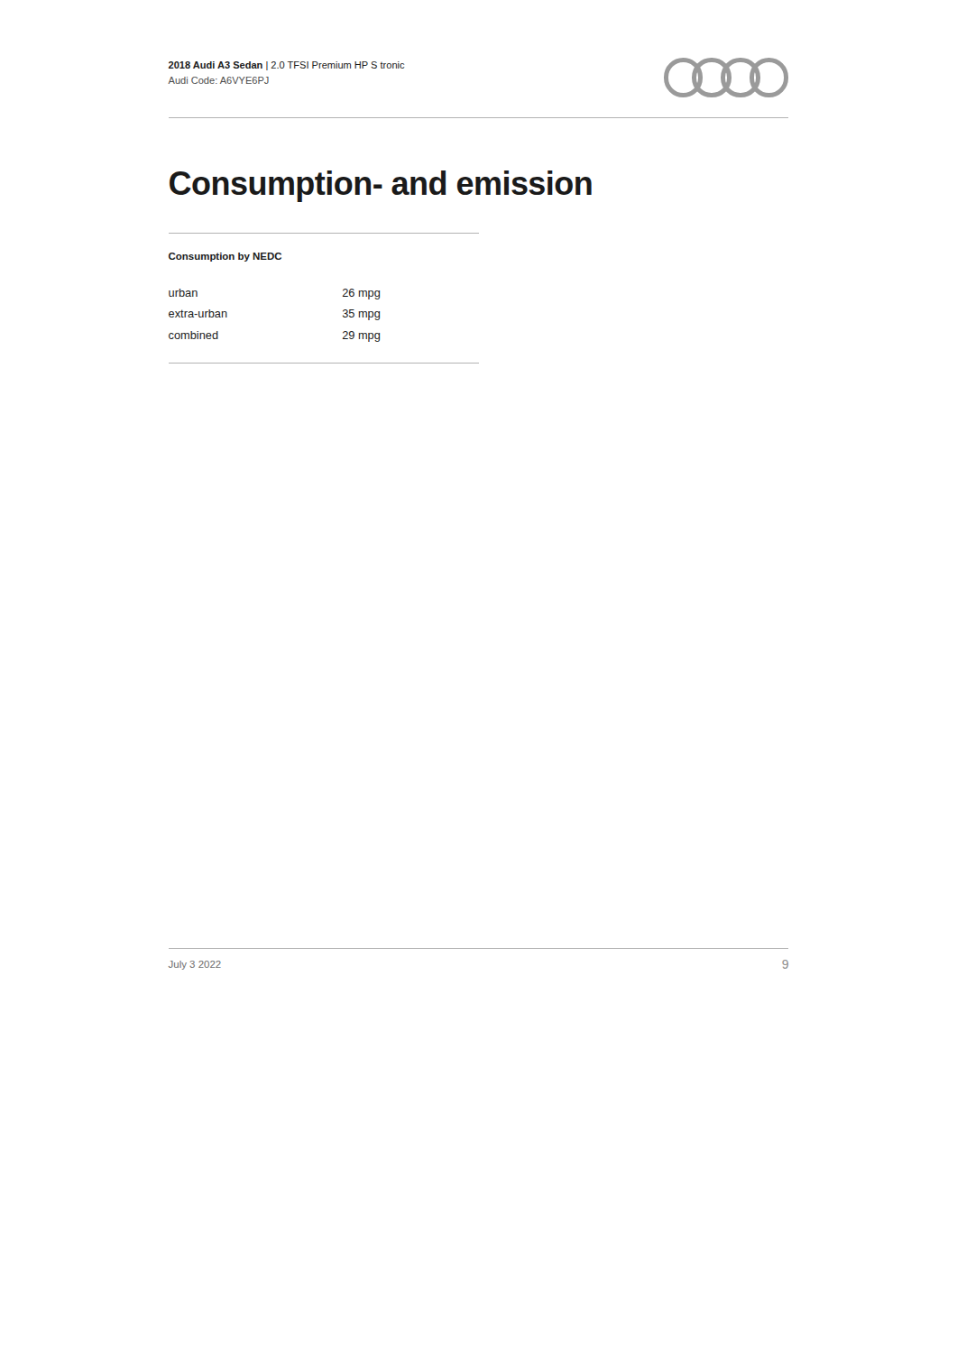2018 Audi A3 Sedan | 2.0 TFSI Premium HP S tronic
Audi Code: A6VYE6PJ
Consumption- and emission
Consumption by NEDC
| urban | 26 mpg |
| extra-urban | 35 mpg |
| combined | 29 mpg |
July 3 2022 9